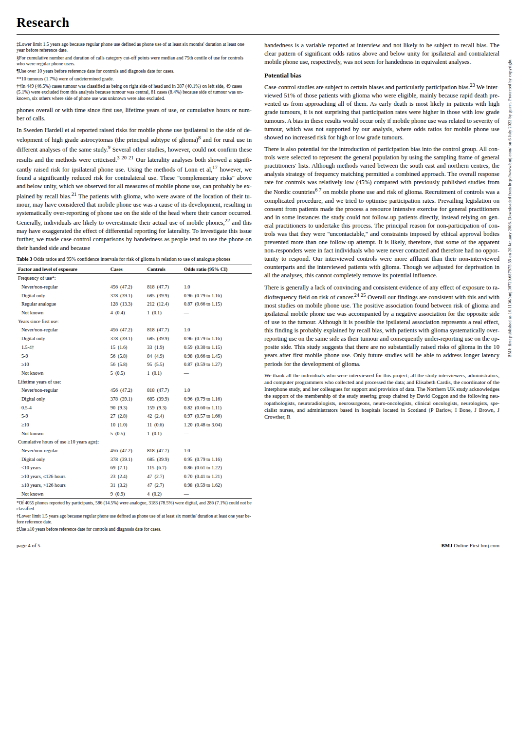BMJ: first published as 10.1136/bmj.38720.687975.55 on 20 January 2006. Downloaded from http://www.bmj.com/ on 6 July 2022 by guest. Protected by copyright.
Research
‡Lower limit 1.5 years ago because regular phone use defined as phone use of at least six months' duration at least one year before reference date.
§For cumulative number and duration of calls category cut-off points were median and 75th centile of use for controls who were regular phone users.
¶Use over 10 years before reference date for controls and diagnosis date for cases.
**10 tumours (1.7%) were of undetermined grade.
††In 449 (46.5%) cases tumour was classified as being on right side of head and in 387 (40.1%) on left side, 49 cases (5.1%) were excluded from this analysis because tumour was central, 81 cases (8.4%) because side of tumour was unknown, six others where side of phone use was unknown were also excluded.
phones overall or with time since first use, lifetime years of use, or cumulative hours or number of calls.
In Sweden Hardell et al reported raised risks for mobile phone use ipsilateral to the side of development of high grade astrocytomas (the principal subtype of glioma)8 and for rural use in different analyses of the same study.9 Several other studies, however, could not confirm these results and the methods were criticised.3 20 21 Our laterality analyses both showed a significantly raised risk for ipsilateral phone use. Using the methods of Lonn et al,17 however, we found a significantly reduced risk for contralateral use. These "complementary risks" above and below unity, which we observed for all measures of mobile phone use, can probably be explained by recall bias.21 The patients with glioma, who were aware of the location of their tumour, may have considered that mobile phone use was a cause of its development, resulting in systematically over-reporting of phone use on the side of the head where their cancer occurred. Generally, individuals are likely to overestimate their actual use of mobile phones,22 and this may have exaggerated the effect of differential reporting for laterality. To investigate this issue further, we made case-control comparisons by handedness as people tend to use the phone on their handed side and because
Table 3 Odds ratios and 95% confidence intervals for risk of glioma in relation to use of analogue phones
| Factor and level of exposure | Cases | Controls | Odds ratio (95% CI) |
| --- | --- | --- | --- |
| Frequency of use*: |
| Never/non-regular | 456 (47.2) | 818 (47.7) | 1.0 |
| Digital only | 378 (39.1) | 685 (39.9) | 0.96 (0.79 to 1.16) |
| Regular analogue | 128 (13.3) | 212 (12.4) | 0.87 (0.66 to 1.15) |
| Not known | 4 (0.4) | 1 (0.1) | — |
| Years since first use: |
| Never/non-regular | 456 (47.2) | 818 (47.7) | 1.0 |
| Digital only | 378 (39.1) | 685 (39.9) | 0.96 (0.79 to 1.16) |
| 1.5-4† | 15 (1.6) | 33 (1.9) | 0.59 (0.30 to 1.15) |
| 5-9 | 56 (5.8) | 84 (4.9) | 0.98 (0.66 to 1.45) |
| ≥10 | 56 (5.8) | 95 (5.5) | 0.87 (0.59 to 1.27) |
| Not known | 5 (0.5) | 1 (0.1) | — |
| Lifetime years of use: |
| Never/non-regular | 456 (47.2) | 818 (47.7) | 1.0 |
| Digital only | 378 (39.1) | 685 (39.9) | 0.96 (0.79 to 1.16) |
| 0.5-4 | 90 (9.3) | 159 (9.3) | 0.82 (0.60 to 1.11) |
| 5-9 | 27 (2.8) | 42 (2.4) | 0.97 (0.57 to 1.66) |
| ≥10 | 10 (1.0) | 11 (0.6) | 1.20 (0.48 to 3.04) |
| Not known | 5 (0.5) | 1 (0.1) | — |
| Cumulative hours of use ≥10 years ago‡: |
| Never/non-regular | 456 (47.2) | 818 (47.7) | 1.0 |
| Digital only | 378 (39.1) | 685 (39.9) | 0.95 (0.79 to 1.16) |
| <10 years | 69 (7.1) | 115 (6.7) | 0.86 (0.61 to 1.22) |
| ≥10 years, ≤126 hours | 23 (2.4) | 47 (2.7) | 0.70 (0.41 to 1.21) |
| ≥10 years, >126 hours | 31 (3.2) | 47 (2.7) | 0.98 (0.59 to 1.62) |
| Not known | 9 (0.9) | 4 (0.2) | — |
*Of 4055 phones reported by participants, 586 (14.5%) were analogue, 3183 (78.5%) were digital, and 286 (7.1%) could not be classified.
†Lower limit 1.5 years ago because regular phone use defined as phone use of at least six months' duration at least one year before reference date.
‡Use ≥10 years before reference date for controls and diagnosis date for cases.
handedness is a variable reported at interview and not likely to be subject to recall bias. The clear pattern of significant odds ratios above and below unity for ipsilateral and contralateral mobile phone use, respectively, was not seen for handedness in equivalent analyses.
Potential bias
Case-control studies are subject to certain biases and particularly participation bias.23 We interviewed 51% of those patients with glioma who were eligible, mainly because rapid death prevented us from approaching all of them. As early death is most likely in patients with high grade tumours, it is not surprising that participation rates were higher in those with low grade tumours. A bias in these results would occur only if mobile phone use was related to severity of tumour, which was not supported by our analysis, where odds ratios for mobile phone use showed no increased risk for high or low grade tumours.
There is also potential for the introduction of participation bias into the control group. All controls were selected to represent the general population by using the sampling frame of general practitioners' lists. Although methods varied between the south east and northern centres, the analysis strategy of frequency matching permitted a combined approach. The overall response rate for controls was relatively low (45%) compared with previously published studies from the Nordic countries6 7 on mobile phone use and risk of glioma. Recruitment of controls was a complicated procedure, and we tried to optimise participation rates. Prevailing legislation on consent from patients made the process a resource intensive exercise for general practitioners and in some instances the study could not follow-up patients directly, instead relying on general practitioners to undertake this process. The principal reason for non-participation of controls was that they were "uncontactable," and constraints imposed by ethical approval bodies prevented more than one follow-up attempt. It is likely, therefore, that some of the apparent non-responders were in fact individuals who were never contacted and therefore had no opportunity to respond. Our interviewed controls were more affluent than their non-interviewed counterparts and the interviewed patients with glioma. Though we adjusted for deprivation in all the analyses, this cannot completely remove its potential influence.
There is generally a lack of convincing and consistent evidence of any effect of exposure to radiofrequency field on risk of cancer.24 25 Overall our findings are consistent with this and with most studies on mobile phone use. The positive association found between risk of glioma and ipsilateral mobile phone use was accompanied by a negative association for the opposite side of use to the tumour. Although it is possible the ipsilateral association represents a real effect, this finding is probably explained by recall bias, with patients with glioma systematically over-reporting use on the same side as their tumour and consequently under-reporting use on the opposite side. This study suggests that there are no substantially raised risks of glioma in the 10 years after first mobile phone use. Only future studies will be able to address longer latency periods for the development of glioma.
We thank all the individuals who were interviewed for this project; all the study interviewers, administrators, and computer programmers who collected and processed the data; and Elisabeth Cardis, the coordinator of the Interphone study, and her colleagues for support and provision of data. The Northern UK study acknowledges the support of the membership of the study steering group chaired by David Coggon and the following neuropathologists, neuroradiologists, neurosurgeons, neuro-oncologists, clinical oncologists, neurologists, specialist nurses, and administrators based in hospitals located in Scotland (P Barlow, I Bone, J Brown, J Crowther, R
page 4 of 5 BMJ Online First bmj.com